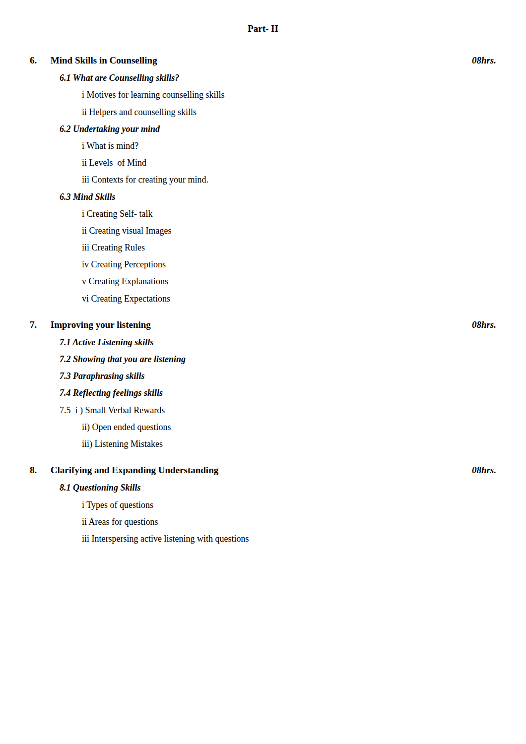Part- II
6. Mind Skills in Counselling 08hrs.
6.1 What are Counselling skills?
i Motives for learning counselling skills
ii Helpers and counselling skills
6.2 Undertaking your mind
i What is mind?
ii Levels of Mind
iii Contexts for creating your mind.
6.3 Mind Skills
i Creating Self- talk
ii Creating visual Images
iii Creating Rules
iv Creating Perceptions
v Creating Explanations
vi Creating Expectations
7. Improving your listening 08hrs.
7.1 Active Listening skills
7.2 Showing that you are listening
7.3 Paraphrasing skills
7.4 Reflecting feelings skills
7.5 i ) Small Verbal Rewards
ii) Open ended questions
iii) Listening Mistakes
8. Clarifying and Expanding Understanding 08hrs.
8.1 Questioning Skills
i Types of questions
ii Areas for questions
iii Interspersing active listening with questions